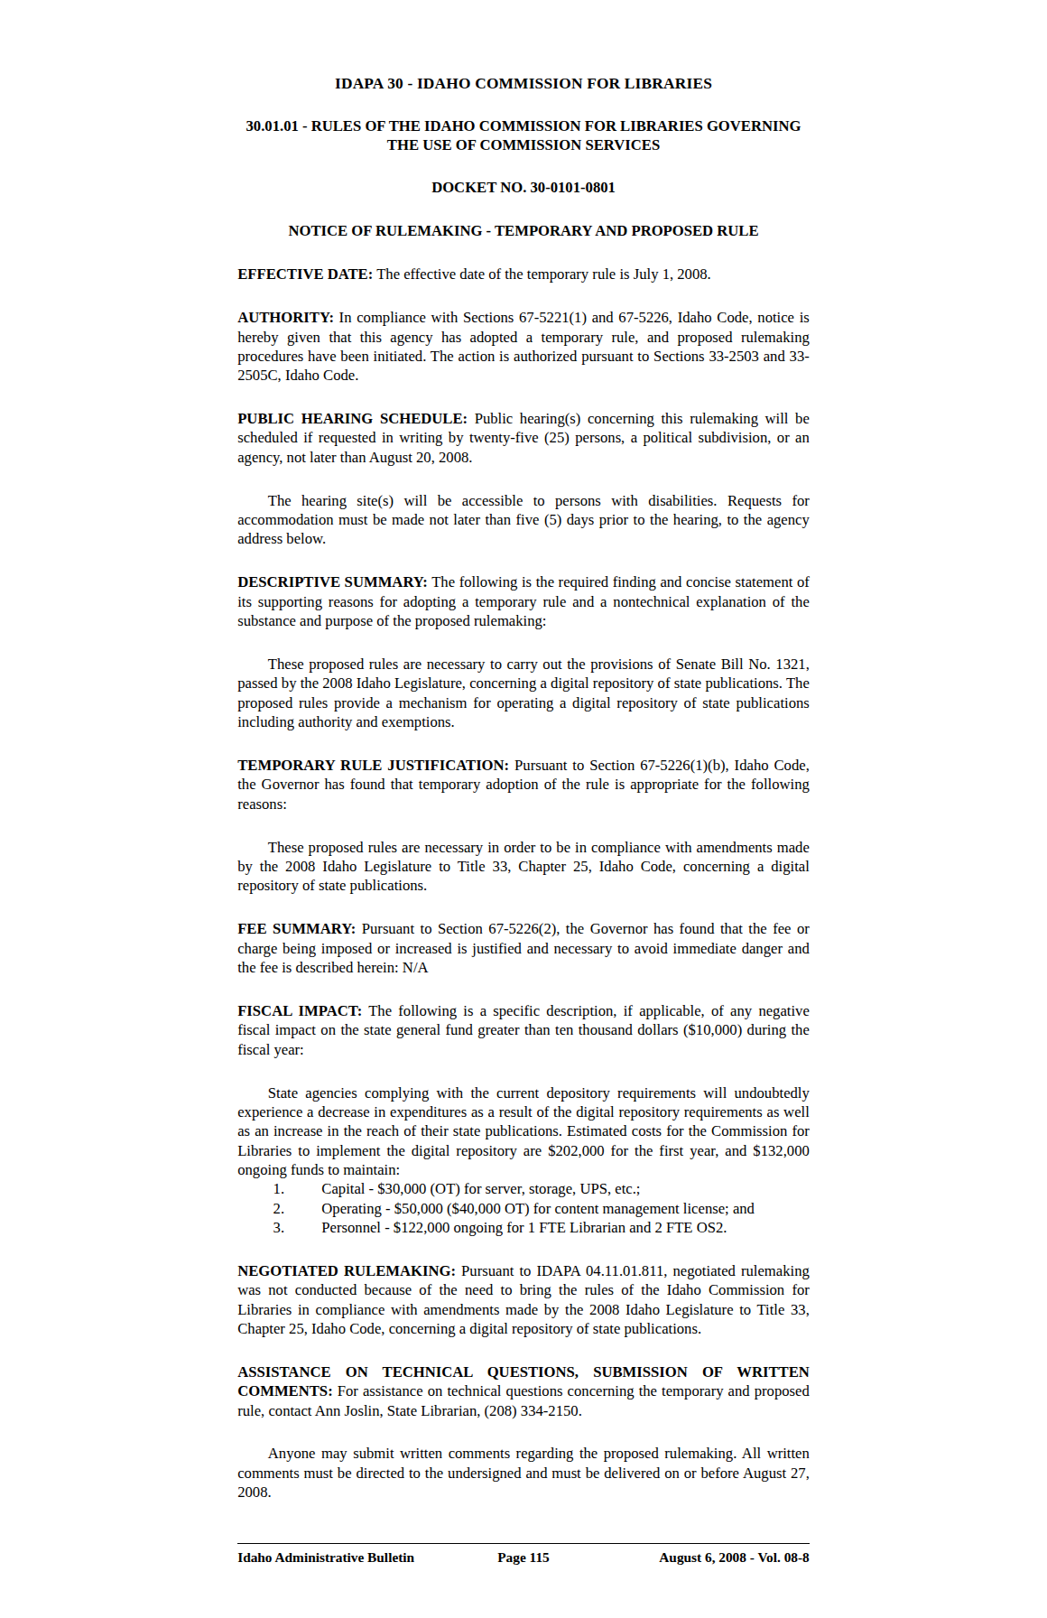IDAPA 30 - IDAHO COMMISSION FOR LIBRARIES
30.01.01 - RULES OF THE IDAHO COMMISSION FOR LIBRARIES GOVERNING
THE USE OF COMMISSION SERVICES
DOCKET NO. 30-0101-0801
NOTICE OF RULEMAKING - TEMPORARY AND PROPOSED RULE
EFFECTIVE DATE: The effective date of the temporary rule is July 1, 2008.
AUTHORITY: In compliance with Sections 67-5221(1) and 67-5226, Idaho Code, notice is hereby given that this agency has adopted a temporary rule, and proposed rulemaking procedures have been initiated. The action is authorized pursuant to Sections 33-2503 and 33-2505C, Idaho Code.
PUBLIC HEARING SCHEDULE: Public hearing(s) concerning this rulemaking will be scheduled if requested in writing by twenty-five (25) persons, a political subdivision, or an agency, not later than August 20, 2008.
The hearing site(s) will be accessible to persons with disabilities. Requests for accommodation must be made not later than five (5) days prior to the hearing, to the agency address below.
DESCRIPTIVE SUMMARY: The following is the required finding and concise statement of its supporting reasons for adopting a temporary rule and a nontechnical explanation of the substance and purpose of the proposed rulemaking:
These proposed rules are necessary to carry out the provisions of Senate Bill No. 1321, passed by the 2008 Idaho Legislature, concerning a digital repository of state publications. The proposed rules provide a mechanism for operating a digital repository of state publications including authority and exemptions.
TEMPORARY RULE JUSTIFICATION: Pursuant to Section 67-5226(1)(b), Idaho Code, the Governor has found that temporary adoption of the rule is appropriate for the following reasons:
These proposed rules are necessary in order to be in compliance with amendments made by the 2008 Idaho Legislature to Title 33, Chapter 25, Idaho Code, concerning a digital repository of state publications.
FEE SUMMARY: Pursuant to Section 67-5226(2), the Governor has found that the fee or charge being imposed or increased is justified and necessary to avoid immediate danger and the fee is described herein: N/A
FISCAL IMPACT: The following is a specific description, if applicable, of any negative fiscal impact on the state general fund greater than ten thousand dollars ($10,000) during the fiscal year:
State agencies complying with the current depository requirements will undoubtedly experience a decrease in expenditures as a result of the digital repository requirements as well as an increase in the reach of their state publications. Estimated costs for the Commission for Libraries to implement the digital repository are $202,000 for the first year, and $132,000 ongoing funds to maintain:
1. Capital - $30,000 (OT) for server, storage, UPS, etc.;
2. Operating - $50,000 ($40,000 OT) for content management license; and
3. Personnel - $122,000 ongoing for 1 FTE Librarian and 2 FTE OS2.
NEGOTIATED RULEMAKING: Pursuant to IDAPA 04.11.01.811, negotiated rulemaking was not conducted because of the need to bring the rules of the Idaho Commission for Libraries in compliance with amendments made by the 2008 Idaho Legislature to Title 33, Chapter 25, Idaho Code, concerning a digital repository of state publications.
ASSISTANCE ON TECHNICAL QUESTIONS, SUBMISSION OF WRITTEN COMMENTS: For assistance on technical questions concerning the temporary and proposed rule, contact Ann Joslin, State Librarian, (208) 334-2150.
Anyone may submit written comments regarding the proposed rulemaking. All written comments must be directed to the undersigned and must be delivered on or before August 27, 2008.
Idaho Administrative Bulletin
Page 115
August 6, 2008 - Vol. 08-8